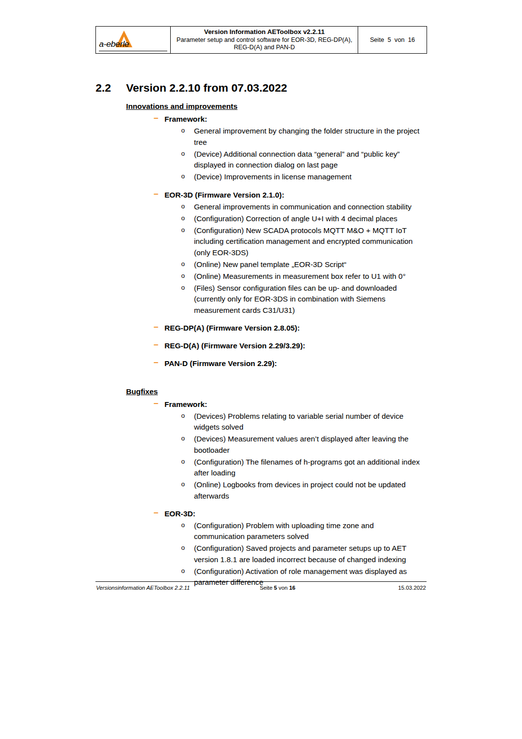a-eberle
Version Information AEToolbox v2.2.11
Parameter setup and control software for EOR-3D, REG-DP(A), REG-D(A) and PAN-D
Seite 5 von 16
2.2 Version 2.2.10 from 07.03.2022
Innovations and improvements
Framework:
General improvement by changing the folder structure in the project tree
(Device) Additional connection data “general” and “public key” displayed in connection dialog on last page
(Device) Improvements in license management
EOR-3D (Firmware Version 2.1.0):
General improvements in communication and connection stability
(Configuration) Correction of angle U+I with 4 decimal places
(Configuration) New SCADA protocols MQTT M&O + MQTT IoT including certification management and encrypted communication (only EOR-3DS)
(Online) New panel template „EOR-3D Script“
(Online) Measurements in measurement box refer to U1 with 0°
(Files) Sensor configuration files can be up- and downloaded (currently only for EOR-3DS in combination with Siemens measurement cards C31/U31)
REG-DP(A) (Firmware Version 2.8.05):
REG-D(A) (Firmware Version 2.29/3.29):
PAN-D (Firmware Version 2.29):
Bugfixes
Framework:
(Devices) Problems relating to variable serial number of device widgets solved
(Devices) Measurement values aren’t displayed after leaving the bootloader
(Configuration) The filenames of h-programs got an additional index after loading
(Online) Logbooks from devices in project could not be updated afterwards
EOR-3D:
(Configuration) Problem with uploading time zone and communication parameters solved
(Configuration) Saved projects and parameter setups up to AET version 1.8.1 are loaded incorrect because of changed indexing
(Configuration) Activation of role management was displayed as parameter difference
| Versionsinformation AEToolbox 2.2.11 | Seite 5 von 16 | 15.03.2022 |